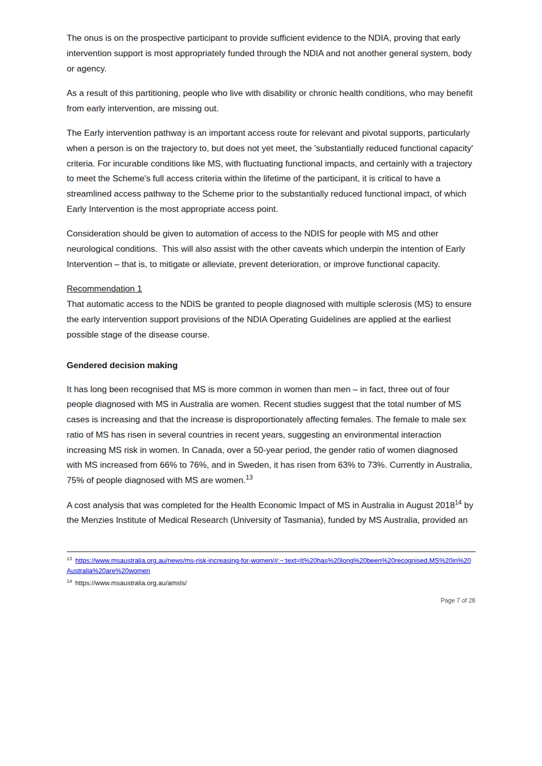The onus is on the prospective participant to provide sufficient evidence to the NDIA, proving that early intervention support is most appropriately funded through the NDIA and not another general system, body or agency.
As a result of this partitioning, people who live with disability or chronic health conditions, who may benefit from early intervention, are missing out.
The Early intervention pathway is an important access route for relevant and pivotal supports, particularly when a person is on the trajectory to, but does not yet meet, the 'substantially reduced functional capacity' criteria. For incurable conditions like MS, with fluctuating functional impacts, and certainly with a trajectory to meet the Scheme's full access criteria within the lifetime of the participant, it is critical to have a streamlined access pathway to the Scheme prior to the substantially reduced functional impact, of which Early Intervention is the most appropriate access point.
Consideration should be given to automation of access to the NDIS for people with MS and other neurological conditions. This will also assist with the other caveats which underpin the intention of Early Intervention – that is, to mitigate or alleviate, prevent deterioration, or improve functional capacity.
Recommendation 1
That automatic access to the NDIS be granted to people diagnosed with multiple sclerosis (MS) to ensure the early intervention support provisions of the NDIA Operating Guidelines are applied at the earliest possible stage of the disease course.
Gendered decision making
It has long been recognised that MS is more common in women than men – in fact, three out of four people diagnosed with MS in Australia are women. Recent studies suggest that the total number of MS cases is increasing and that the increase is disproportionately affecting females. The female to male sex ratio of MS has risen in several countries in recent years, suggesting an environmental interaction increasing MS risk in women. In Canada, over a 50-year period, the gender ratio of women diagnosed with MS increased from 66% to 76%, and in Sweden, it has risen from 63% to 73%. Currently in Australia, 75% of people diagnosed with MS are women.13
A cost analysis that was completed for the Health Economic Impact of MS in Australia in August 201814 by the Menzies Institute of Medical Research (University of Tasmania), funded by MS Australia, provided an
13 https://www.msaustralia.org.au/news/ms-risk-increasing-for-women/#:~:text=It%20has%20long%20been%20recognised,MS%20in%20Australia%20are%20women
14 https://www.msaustralia.org.au/amsls/
Page 7 of 26